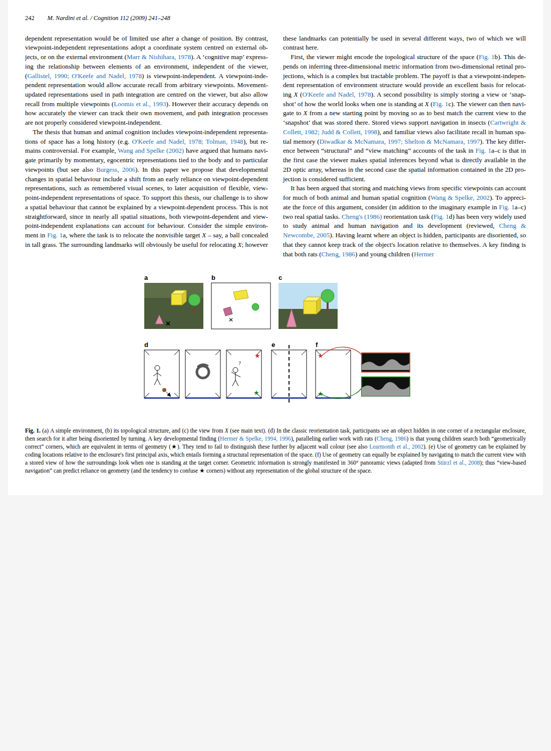242 M. Nardini et al. / Cognition 112 (2009) 241–248
dependent representation would be of limited use after a change of position. By contrast, viewpoint-independent representations adopt a coordinate system centred on external objects, or on the external environment (Marr & Nishihara, 1978). A ‘cognitive map’ expressing the relationship between elements of an environment, independent of the viewer, (Gallistel, 1990; O'Keefe and Nadel, 1978) is viewpoint-independent. A viewpoint-independent representation would allow accurate recall from arbitrary viewpoints. Movement-updated representations used in path integration are centred on the viewer, but also allow recall from multiple viewpoints (Loomis et al., 1993). However their accuracy depends on how accurately the viewer can track their own movement, and path integration processes are not properly considered viewpoint-independent.
The thesis that human and animal cognition includes viewpoint-independent representations of space has a long history (e.g. O'Keefe and Nadel, 1978; Tolman, 1948), but remains controversial. For example, Wang and Spelke (2002) have argued that humans navigate primarily by momentary, egocentric representations tied to the body and to particular viewpoints (but see also Burgess, 2006). In this paper we propose that developmental changes in spatial behaviour include a shift from an early reliance on viewpoint-dependent representations, such as remembered visual scenes, to later acquisition of flexible, viewpoint-independent representations of space. To support this thesis, our challenge is to show a spatial behaviour that cannot be explained by a viewpoint-dependent process. This is not straightforward, since in nearly all spatial situations, both viewpoint-dependent and viewpoint-independent explanations can account for behaviour. Consider the simple environment in Fig. 1a, where the task is to relocate the nonvisible target X – say, a ball concealed in tall grass. The surrounding landmarks will obviously be useful for relocating X; however these landmarks can potentially be used in several different ways, two of which we will contrast here.
First, the viewer might encode the topological structure of the space (Fig. 1b). This depends on inferring three-dimensional metric information from two-dimensional retinal projections, which is a complex but tractable problem. The payoff is that a viewpoint-independent representation of environment structure would provide an excellent basis for relocating X (O'Keefe and Nadel, 1978). A second possibility is simply storing a view or ‘snapshot’ of how the world looks when one is standing at X (Fig. 1c). The viewer can then navigate to X from a new starting point by moving so as to best match the current view to the ‘snapshot’ that was stored there. Stored views support navigation in insects (Cartwright & Collett, 1982; Judd & Collett, 1998), and familiar views also facilitate recall in human spatial memory (Diwadkar & McNamara, 1997; Shelton & McNamara, 1997). The key difference between “structural” and “view matching” accounts of the task in Fig. 1a–c is that in the first case the viewer makes spatial inferences beyond what is directly available in the 2D optic array, whereas in the second case the spatial information contained in the 2D projection is considered sufficient.
It has been argued that storing and matching views from specific viewpoints can account for much of both animal and human spatial cognition (Wang & Spelke, 2002). To appreciate the force of this argument, consider (in addition to the imaginary example in Fig. 1a–c) two real spatial tasks. Cheng's (1986) reorientation task (Fig. 1d) has been very widely used to study animal and human navigation and its development (reviewed, Cheng & Newcombe, 2005). Having learnt where an object is hidden, participants are disoriented, so that they cannot keep track of the object's location relative to themselves. A key finding is that both rats (Cheng, 1986) and young children (Hermer
Figure 1 Panels a to f illustrating a simple environment, its topological structure, a view from X, the reorientation task, principal axis coding, and panoramic view matching. a ✕ b ✕ c d ★ ★ ? e f ★ ★
Fig. 1. (a) A simple environment, (b) its topological structure, and (c) the view from X (see main text). (d) In the classic reorientation task, participants see an object hidden in one corner of a rectangular enclosure, then search for it after being disoriented by turning. A key developmental finding (Hermer & Spelke, 1994, 1996), paralleling earlier work with rats (Cheng, 1986) is that young children search both “geometrically correct” corners, which are equivalent in terms of geometry (★). They tend to fail to distinguish these further by adjacent wall colour (see also Learmonth et al., 2002). (e) Use of geometry can be explained by coding locations relative to the enclosure's first principal axis, which entails forming a structural representation of the space. (f) Use of geometry can equally be explained by navigating to match the current view with a stored view of how the surroundings look when one is standing at the target corner. Geometric information is strongly manifested in 360° panoramic views (adapted from Stürzl et al., 2008); thus “view-based navigation” can predict reliance on geometry (and the tendency to confuse ★ corners) without any representation of the global structure of the space.